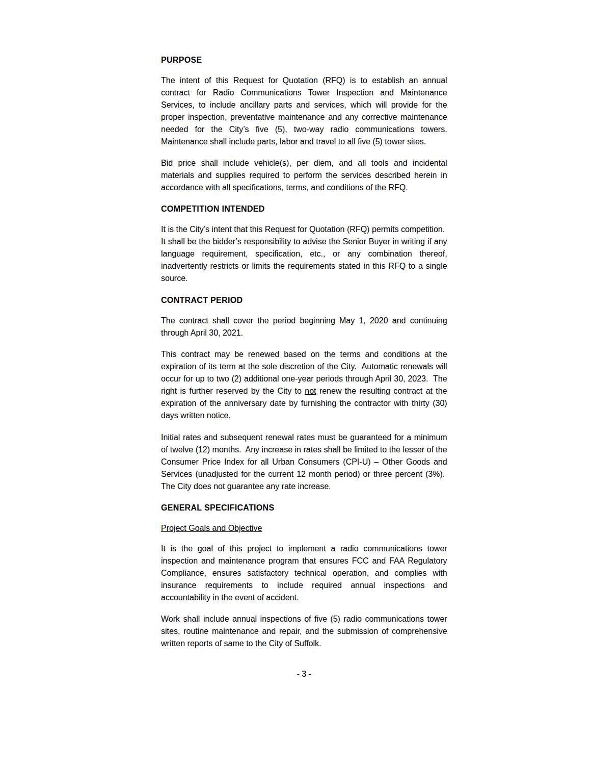PURPOSE
The intent of this Request for Quotation (RFQ) is to establish an annual contract for Radio Communications Tower Inspection and Maintenance Services, to include ancillary parts and services, which will provide for the proper inspection, preventative maintenance and any corrective maintenance needed for the City’s five (5), two-way radio communications towers. Maintenance shall include parts, labor and travel to all five (5) tower sites.
Bid price shall include vehicle(s), per diem, and all tools and incidental materials and supplies required to perform the services described herein in accordance with all specifications, terms, and conditions of the RFQ.
COMPETITION INTENDED
It is the City’s intent that this Request for Quotation (RFQ) permits competition. It shall be the bidder’s responsibility to advise the Senior Buyer in writing if any language requirement, specification, etc., or any combination thereof, inadvertently restricts or limits the requirements stated in this RFQ to a single source.
CONTRACT PERIOD
The contract shall cover the period beginning May 1, 2020 and continuing through April 30, 2021.
This contract may be renewed based on the terms and conditions at the expiration of its term at the sole discretion of the City. Automatic renewals will occur for up to two (2) additional one-year periods through April 30, 2023. The right is further reserved by the City to not renew the resulting contract at the expiration of the anniversary date by furnishing the contractor with thirty (30) days written notice.
Initial rates and subsequent renewal rates must be guaranteed for a minimum of twelve (12) months. Any increase in rates shall be limited to the lesser of the Consumer Price Index for all Urban Consumers (CPI-U) – Other Goods and Services (unadjusted for the current 12 month period) or three percent (3%). The City does not guarantee any rate increase.
GENERAL SPECIFICATIONS
Project Goals and Objective
It is the goal of this project to implement a radio communications tower inspection and maintenance program that ensures FCC and FAA Regulatory Compliance, ensures satisfactory technical operation, and complies with insurance requirements to include required annual inspections and accountability in the event of accident.
Work shall include annual inspections of five (5) radio communications tower sites, routine maintenance and repair, and the submission of comprehensive written reports of same to the City of Suffolk.
- 3 -